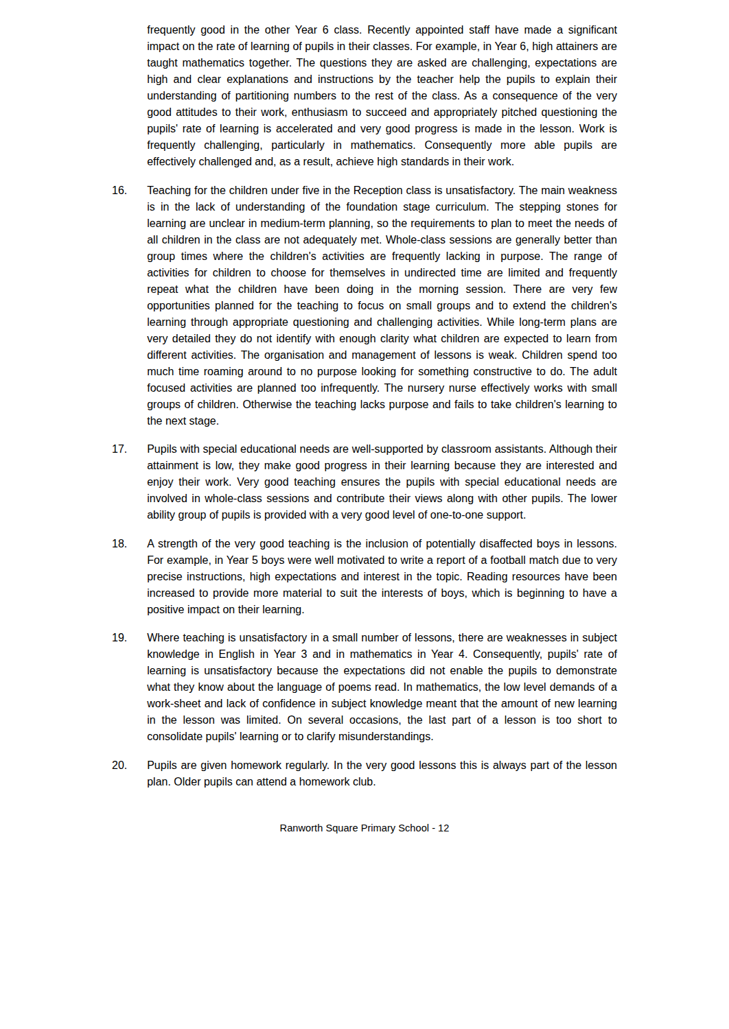frequently good in the other Year 6 class. Recently appointed staff have made a significant impact on the rate of learning of pupils in their classes. For example, in Year 6, high attainers are taught mathematics together. The questions they are asked are challenging, expectations are high and clear explanations and instructions by the teacher help the pupils to explain their understanding of partitioning numbers to the rest of the class. As a consequence of the very good attitudes to their work, enthusiasm to succeed and appropriately pitched questioning the pupils' rate of learning is accelerated and very good progress is made in the lesson. Work is frequently challenging, particularly in mathematics. Consequently more able pupils are effectively challenged and, as a result, achieve high standards in their work.
16.
Teaching for the children under five in the Reception class is unsatisfactory. The main weakness is in the lack of understanding of the foundation stage curriculum. The stepping stones for learning are unclear in medium-term planning, so the requirements to plan to meet the needs of all children in the class are not adequately met. Whole-class sessions are generally better than group times where the children's activities are frequently lacking in purpose. The range of activities for children to choose for themselves in undirected time are limited and frequently repeat what the children have been doing in the morning session. There are very few opportunities planned for the teaching to focus on small groups and to extend the children's learning through appropriate questioning and challenging activities. While long-term plans are very detailed they do not identify with enough clarity what children are expected to learn from different activities. The organisation and management of lessons is weak. Children spend too much time roaming around to no purpose looking for something constructive to do. The adult focused activities are planned too infrequently. The nursery nurse effectively works with small groups of children. Otherwise the teaching lacks purpose and fails to take children's learning to the next stage.
17.
Pupils with special educational needs are well-supported by classroom assistants. Although their attainment is low, they make good progress in their learning because they are interested and enjoy their work. Very good teaching ensures the pupils with special educational needs are involved in whole-class sessions and contribute their views along with other pupils. The lower ability group of pupils is provided with a very good level of one-to-one support.
18.
A strength of the very good teaching is the inclusion of potentially disaffected boys in lessons. For example, in Year 5 boys were well motivated to write a report of a football match due to very precise instructions, high expectations and interest in the topic. Reading resources have been increased to provide more material to suit the interests of boys, which is beginning to have a positive impact on their learning.
19.
Where teaching is unsatisfactory in a small number of lessons, there are weaknesses in subject knowledge in English in Year 3 and in mathematics in Year 4. Consequently, pupils' rate of learning is unsatisfactory because the expectations did not enable the pupils to demonstrate what they know about the language of poems read. In mathematics, the low level demands of a work-sheet and lack of confidence in subject knowledge meant that the amount of new learning in the lesson was limited. On several occasions, the last part of a lesson is too short to consolidate pupils' learning or to clarify misunderstandings.
20.
Pupils are given homework regularly. In the very good lessons this is always part of the lesson plan. Older pupils can attend a homework club.
Ranworth Square Primary School - 12